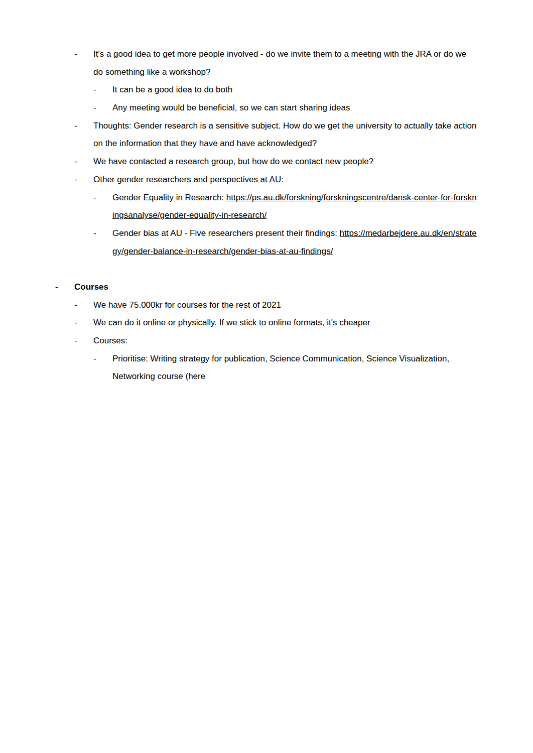It's a good idea to get more people involved - do we invite them to a meeting with the JRA or do we do something like a workshop?
It can be a good idea to do both
Any meeting would be beneficial, so we can start sharing ideas
Thoughts: Gender research is a sensitive subject. How do we get the university to actually take action on the information that they have and have acknowledged?
We have contacted a research group, but how do we contact new people?
Other gender researchers and perspectives at AU:
Gender Equality in Research: https://ps.au.dk/forskning/forskningscentre/dansk-center-for-forskningsanalyse/gender-equality-in-research/
Gender bias at AU - Five researchers present their findings: https://medarbejdere.au.dk/en/strategy/gender-balance-in-research/gender-bias-at-au-findings/
Courses
We have 75.000kr for courses for the rest of 2021
We can do it online or physically. If we stick to online formats, it's cheaper
Courses:
Prioritise: Writing strategy for publication, Science Communication, Science Visualization, Networking course (here